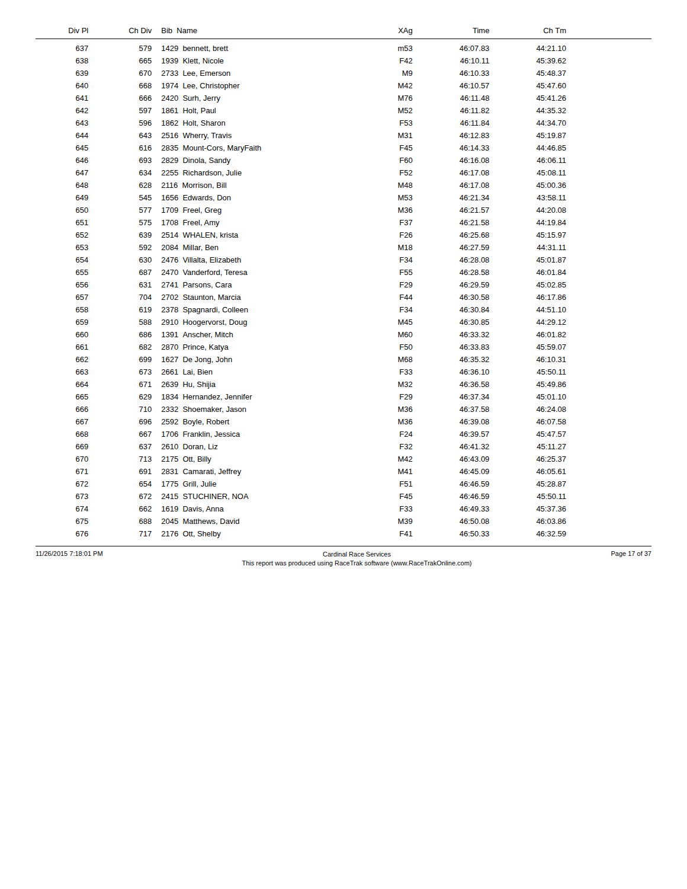| Div Pl | Ch Div | Bib Name | XAg | Time | Ch Tm | |
| --- | --- | --- | --- | --- | --- | --- |
| 637 | 579 | 1429 bennett, brett | m53 | 46:07.83 | 44:21.10 | |
| 638 | 665 | 1939 Klett, Nicole | F42 | 46:10.11 | 45:39.62 | |
| 639 | 670 | 2733 Lee, Emerson | M9 | 46:10.33 | 45:48.37 | |
| 640 | 668 | 1974 Lee, Christopher | M42 | 46:10.57 | 45:47.60 | |
| 641 | 666 | 2420 Surh, Jerry | M76 | 46:11.48 | 45:41.26 | |
| 642 | 597 | 1861 Holt, Paul | M52 | 46:11.82 | 44:35.32 | |
| 643 | 596 | 1862 Holt, Sharon | F53 | 46:11.84 | 44:34.70 | |
| 644 | 643 | 2516 Wherry, Travis | M31 | 46:12.83 | 45:19.87 | |
| 645 | 616 | 2835 Mount-Cors, MaryFaith | F45 | 46:14.33 | 44:46.85 | |
| 646 | 693 | 2829 Dinola, Sandy | F60 | 46:16.08 | 46:06.11 | |
| 647 | 634 | 2255 Richardson, Julie | F52 | 46:17.08 | 45:08.11 | |
| 648 | 628 | 2116 Morrison, Bill | M48 | 46:17.08 | 45:00.36 | |
| 649 | 545 | 1656 Edwards, Don | M53 | 46:21.34 | 43:58.11 | |
| 650 | 577 | 1709 Freel, Greg | M36 | 46:21.57 | 44:20.08 | |
| 651 | 575 | 1708 Freel, Amy | F37 | 46:21.58 | 44:19.84 | |
| 652 | 639 | 2514 WHALEN, krista | F26 | 46:25.68 | 45:15.97 | |
| 653 | 592 | 2084 Millar, Ben | M18 | 46:27.59 | 44:31.11 | |
| 654 | 630 | 2476 Villalta, Elizabeth | F34 | 46:28.08 | 45:01.87 | |
| 655 | 687 | 2470 Vanderford, Teresa | F55 | 46:28.58 | 46:01.84 | |
| 656 | 631 | 2741 Parsons, Cara | F29 | 46:29.59 | 45:02.85 | |
| 657 | 704 | 2702 Staunton, Marcia | F44 | 46:30.58 | 46:17.86 | |
| 658 | 619 | 2378 Spagnardi, Colleen | F34 | 46:30.84 | 44:51.10 | |
| 659 | 588 | 2910 Hoogervorst, Doug | M45 | 46:30.85 | 44:29.12 | |
| 660 | 686 | 1391 Anscher, Mitch | M60 | 46:33.32 | 46:01.82 | |
| 661 | 682 | 2870 Prince, Katya | F50 | 46:33.83 | 45:59.07 | |
| 662 | 699 | 1627 De Jong, John | M68 | 46:35.32 | 46:10.31 | |
| 663 | 673 | 2661 Lai, Bien | F33 | 46:36.10 | 45:50.11 | |
| 664 | 671 | 2639 Hu, Shijia | M32 | 46:36.58 | 45:49.86 | |
| 665 | 629 | 1834 Hernandez, Jennifer | F29 | 46:37.34 | 45:01.10 | |
| 666 | 710 | 2332 Shoemaker, Jason | M36 | 46:37.58 | 46:24.08 | |
| 667 | 696 | 2592 Boyle, Robert | M36 | 46:39.08 | 46:07.58 | |
| 668 | 667 | 1706 Franklin, Jessica | F24 | 46:39.57 | 45:47.57 | |
| 669 | 637 | 2610 Doran, Liz | F32 | 46:41.32 | 45:11.27 | |
| 670 | 713 | 2175 Ott, Billy | M42 | 46:43.09 | 46:25.37 | |
| 671 | 691 | 2831 Camarati, Jeffrey | M41 | 46:45.09 | 46:05.61 | |
| 672 | 654 | 1775 Grill, Julie | F51 | 46:46.59 | 45:28.87 | |
| 673 | 672 | 2415 STUCHINER, NOA | F45 | 46:46.59 | 45:50.11 | |
| 674 | 662 | 1619 Davis, Anna | F33 | 46:49.33 | 45:37.36 | |
| 675 | 688 | 2045 Matthews, David | M39 | 46:50.08 | 46:03.86 | |
| 676 | 717 | 2176 Ott, Shelby | F41 | 46:50.33 | 46:32.59 | |
11/26/2015 7:18:01 PM
Cardinal Race Services
This report was produced using RaceTrak software (www.RaceTrakOnline.com)
Page 17 of 37